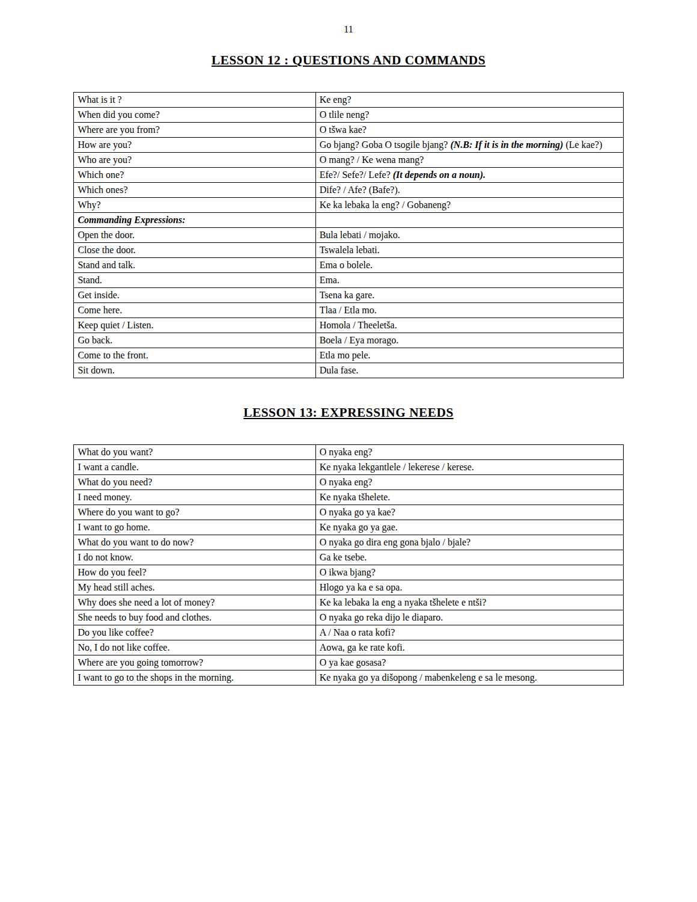11
LESSON 12 : QUESTIONS AND COMMANDS
| What is it ? | Ke eng? |
| When did you come? | O tlile neng? |
| Where are you from? | O tšwa kae? |
| How are you? | Go bjang? Goba O tsogile bjang? (N.B: If it is in the morning) (Le kae?) |
| Who are you? | O mang? / Ke wena mang? |
| Which one? | Efe?/ Sefe?/ Lefe? (It depends on a noun). |
| Which ones? | Dife? / Afe? (Bafe?). |
| Why? | Ke ka lebaka la eng? / Gobaneng? |
| Commanding Expressions: | |
| Open the door. | Bula lebati / mojako. |
| Close the door. | Tswalela lebati. |
| Stand and talk. | Ema o bolele. |
| Stand. | Ema. |
| Get inside. | Tsena ka gare. |
| Come here. | Tlaa / Etla mo. |
| Keep quiet / Listen. | Homola / Theeletša. |
| Go back. | Boela / Eya morago. |
| Come to the front. | Etla mo pele. |
| Sit down. | Dula fase. |
LESSON 13: EXPRESSING NEEDS
| What do you want? | O nyaka eng? |
| I want a candle. | Ke nyaka lekgantlele / lekerese / kerese. |
| What do you need? | O nyaka eng? |
| I need money. | Ke nyaka tšhelete. |
| Where do you want to go? | O nyaka go ya kae? |
| I want to go home. | Ke nyaka go ya gae. |
| What do you want to do now? | O nyaka go dira eng gona bjalo / bjale? |
| I do not know. | Ga ke tsebe. |
| How do you feel? | O ikwa bjang? |
| My head still aches. | Hlogo ya ka e sa opa. |
| Why does she need a lot of money? | Ke ka lebaka la eng a nyaka tšhelete e ntši? |
| She needs to buy food and clothes. | O nyaka go reka dijo le diaparo. |
| Do you like coffee? | A / Naa o rata kofi? |
| No, I do not like coffee. | Aowa, ga ke rate kofi. |
| Where are you going tomorrow? | O ya kae gosasa? |
| I want to go to the shops in the morning. | Ke nyaka go ya dišopong / mabenkeleng e sa le mesong. |